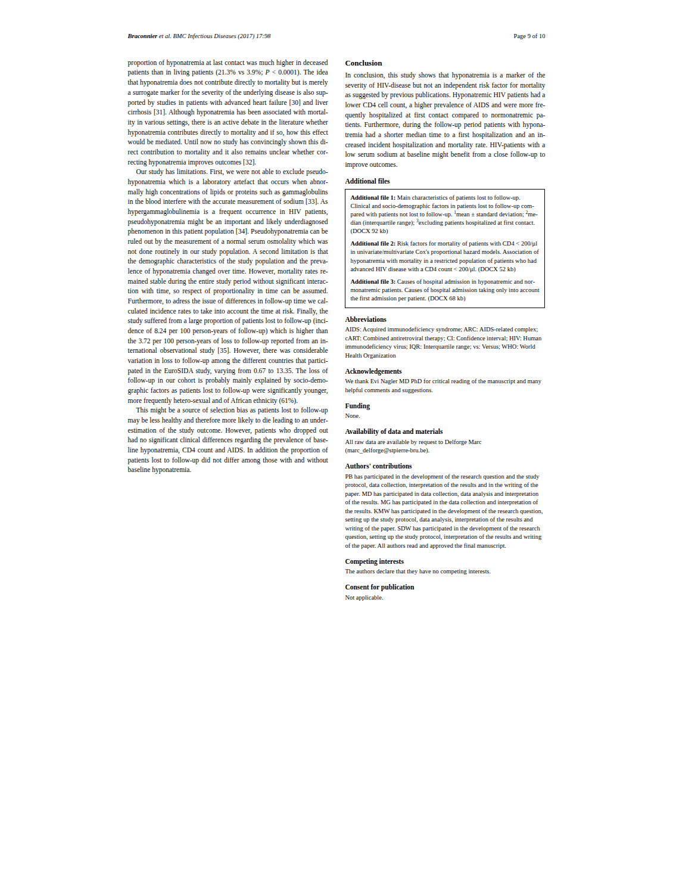Braconnier et al. BMC Infectious Diseases (2017) 17:98
Page 9 of 10
proportion of hyponatremia at last contact was much higher in deceased patients than in living patients (21.3% vs 3.9%; P < 0.0001). The idea that hyponatremia does not contribute directly to mortality but is merely a surrogate marker for the severity of the underlying disease is also supported by studies in patients with advanced heart failure [30] and liver cirrhosis [31]. Although hyponatremia has been associated with mortality in various settings, there is an active debate in the literature whether hyponatremia contributes directly to mortality and if so, how this effect would be mediated. Until now no study has convincingly shown this direct contribution to mortality and it also remains unclear whether correcting hyponatremia improves outcomes [32].
Our study has limitations. First, we were not able to exclude pseudohyponatremia which is a laboratory artefact that occurs when abnormally high concentrations of lipids or proteins such as gammaglobulins in the blood interfere with the accurate measurement of sodium [33]. As hypergammaglobulinemia is a frequent occurrence in HIV patients, pseudohyponatremia might be an important and likely underdiagnosed phenomenon in this patient population [34]. Pseudohyponatremia can be ruled out by the measurement of a normal serum osmolality which was not done routinely in our study population. A second limitation is that the demographic characteristics of the study population and the prevalence of hyponatremia changed over time. However, mortality rates remained stable during the entire study period without significant interaction with time, so respect of proportionality in time can be assumed. Furthermore, to adress the issue of differences in follow-up time we calculated incidence rates to take into account the time at risk. Finally, the study suffered from a large proportion of patients lost to follow-up (incidence of 8.24 per 100 person-years of follow-up) which is higher than the 3.72 per 100 person-years of loss to follow-up reported from an international observational study [35]. However, there was considerable variation in loss to follow-up among the different countries that participated in the EuroSIDA study, varying from 0.67 to 13.35. The loss of follow-up in our cohort is probably mainly explained by socio-demographic factors as patients lost to follow-up were significantly younger, more frequently hetero-sexual and of African ethnicity (61%).
This might be a source of selection bias as patients lost to follow-up may be less healthy and therefore more likely to die leading to an underestimation of the study outcome. However, patients who dropped out had no significant clinical differences regarding the prevalence of baseline hyponatremia, CD4 count and AIDS. In addition the proportion of patients lost to follow-up did not differ among those with and without baseline hyponatremia.
Conclusion
In conclusion, this study shows that hyponatremia is a marker of the severity of HIV-disease but not an independent risk factor for mortality as suggested by previous publications. Hyponatremic HIV patients had a lower CD4 cell count, a higher prevalence of AIDS and were more frequently hospitalized at first contact compared to normonatremic patients. Furthermore, during the follow-up period patients with hyponatremia had a shorter median time to a first hospitalization and an increased incident hospitalization and mortality rate. HIV-patients with a low serum sodium at baseline might benefit from a close follow-up to improve outcomes.
Additional files
Additional file 1: Main characteristics of patients lost to follow-up. Clinical and socio-demographic factors in patients lost to follow-up compared with patients not lost to follow-up. 1mean ± standard deviation; 2median (interquartile range); 3excluding patients hospitalized at first contact. (DOCX 92 kb)
Additional file 2: Risk factors for mortality of patients with CD4 < 200/μl in univariate/multivariate Cox's proportional hazard models. Association of hyponatremia with mortality in a restricted population of patients who had advanced HIV disease with a CD4 count < 200/μl. (DOCX 52 kb)
Additional file 3: Causes of hospital admission in hyponatremic and normonatremic patients. Causes of hospital admission taking only into account the first admission per patient. (DOCX 68 kb)
Abbreviations
AIDS: Acquired immunodeficiency syndrome; ARC: AIDS-related complex; cART: Combined antiretroviral therapy; CI: Confidence interval; HIV: Human immunodeficiency virus; IQR: Interquartile range; vs: Versus; WHO: World Health Organization
Acknowledgements
We thank Evi Nagler MD PhD for critical reading of the manuscript and many helpful comments and suggestions.
Funding
None.
Availability of data and materials
All raw data are available by request to Delforge Marc (marc_delforge@stpierre-bru.be).
Authors' contributions
PB has participated in the development of the research question and the study protocol, data collection, interpretation of the results and in the writing of the paper. MD has participated in data collection, data analysis and interpretation of the results. MG has participated in the data collection and interpretation of the results. KMW has participated in the development of the research question, setting up the study protocol, data analysis, interpretation of the results and writing of the paper. SDW has participated in the development of the research question, setting up the study protocol, interpretation of the results and writing of the paper. All authors read and approved the final manuscript.
Competing interests
The authors declare that they have no competing interests.
Consent for publication
Not applicable.